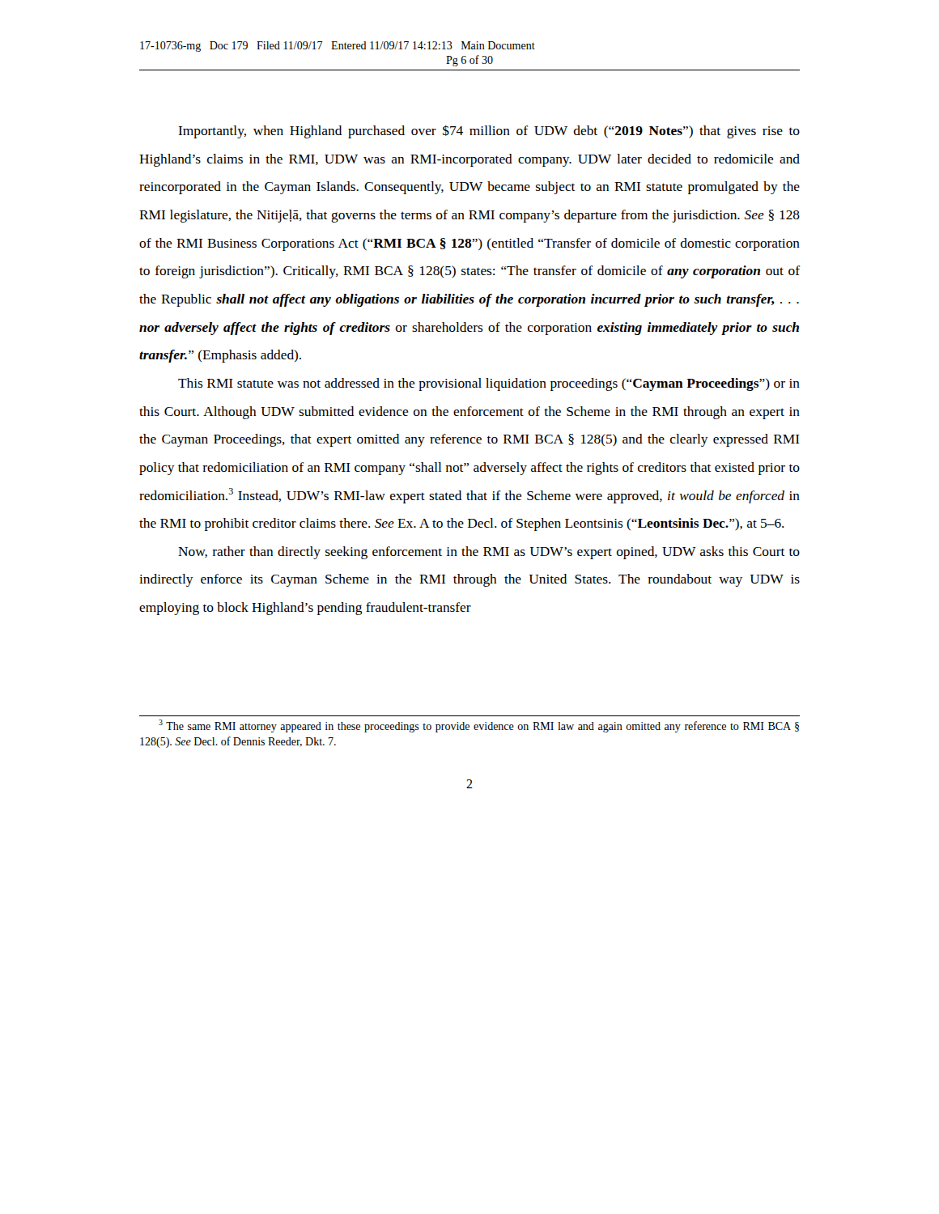17-10736-mg Doc 179 Filed 11/09/17 Entered 11/09/17 14:12:13 Main Document Pg 6 of 30
Importantly, when Highland purchased over $74 million of UDW debt (“2019 Notes”) that gives rise to Highland’s claims in the RMI, UDW was an RMI-incorporated company. UDW later decided to redomicile and reincorporated in the Cayman Islands. Consequently, UDW became subject to an RMI statute promulgated by the RMI legislature, the Nitijeḷā, that governs the terms of an RMI company’s departure from the jurisdiction. See § 128 of the RMI Business Corporations Act (“RMI BCA § 128”) (entitled “Transfer of domicile of domestic corporation to foreign jurisdiction”). Critically, RMI BCA § 128(5) states: “The transfer of domicile of any corporation out of the Republic shall not affect any obligations or liabilities of the corporation incurred prior to such transfer, . . . nor adversely affect the rights of creditors or shareholders of the corporation existing immediately prior to such transfer.” (Emphasis added).
This RMI statute was not addressed in the provisional liquidation proceedings (“Cayman Proceedings”) or in this Court. Although UDW submitted evidence on the enforcement of the Scheme in the RMI through an expert in the Cayman Proceedings, that expert omitted any reference to RMI BCA § 128(5) and the clearly expressed RMI policy that redomiciliation of an RMI company “shall not” adversely affect the rights of creditors that existed prior to redomiciliation.3 Instead, UDW’s RMI-law expert stated that if the Scheme were approved, it would be enforced in the RMI to prohibit creditor claims there. See Ex. A to the Decl. of Stephen Leontsinis (“Leontsinis Dec.”), at 5–6.
Now, rather than directly seeking enforcement in the RMI as UDW’s expert opined, UDW asks this Court to indirectly enforce its Cayman Scheme in the RMI through the United States. The roundabout way UDW is employing to block Highland’s pending fraudulent-transfer
3 The same RMI attorney appeared in these proceedings to provide evidence on RMI law and again omitted any reference to RMI BCA § 128(5). See Decl. of Dennis Reeder, Dkt. 7.
2